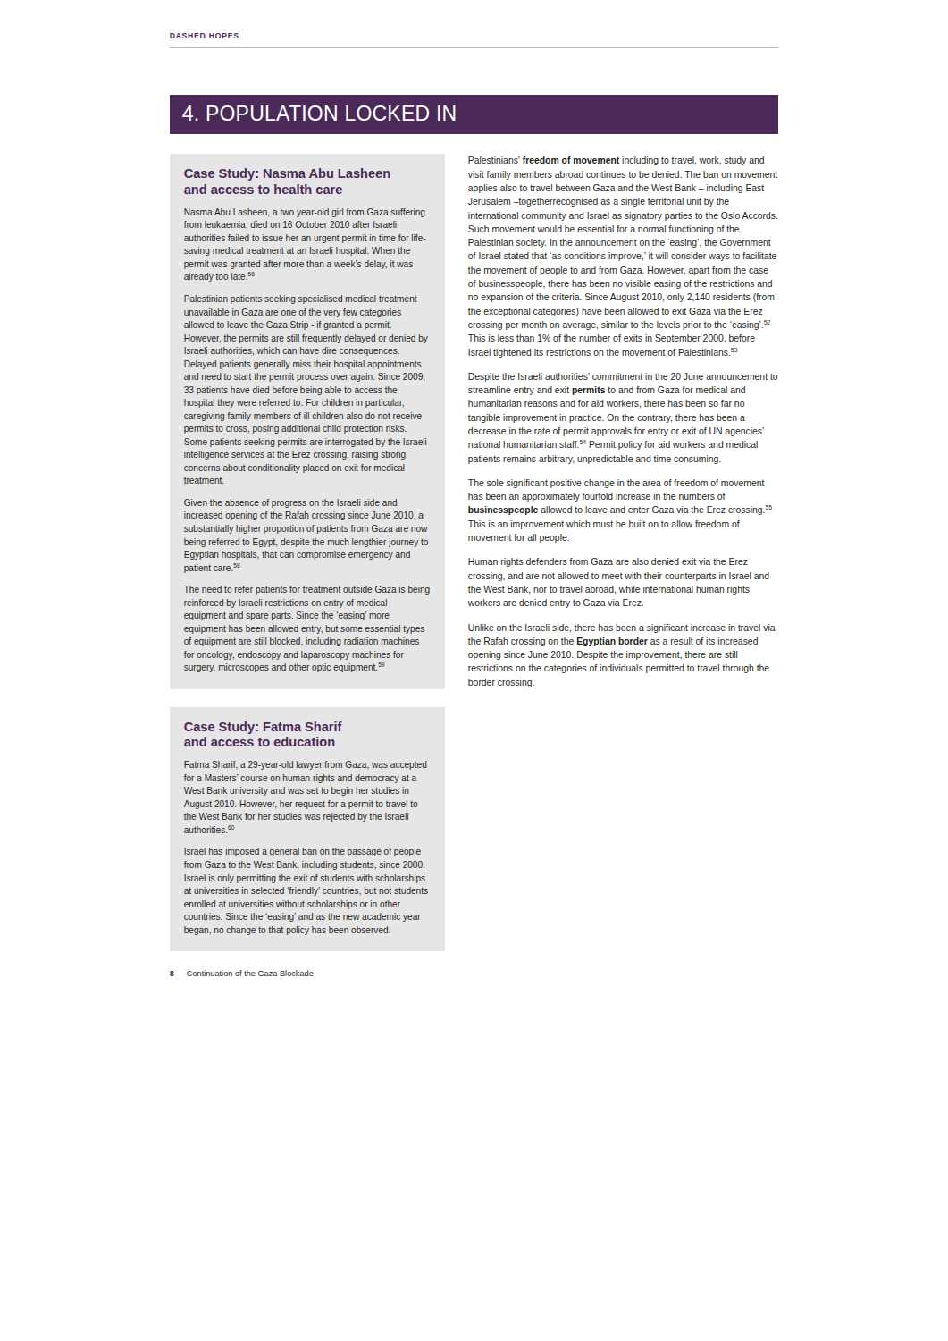Dashed Hopes
4. POPULATION LOCKED IN
Case Study: Nasma Abu Lasheen
and access to health care
Nasma Abu Lasheen, a two year-old girl from Gaza suffering from leukaemia, died on 16 October 2010 after Israeli authorities failed to issue her an urgent permit in time for life-saving medical treatment at an Israeli hospital. When the permit was granted after more than a week’s delay, it was already too late.56
Palestinian patients seeking specialised medical treatment unavailable in Gaza are one of the very few categories allowed to leave the Gaza Strip - if granted a permit. However, the permits are still frequently delayed or denied by Israeli authorities, which can have dire consequences. Delayed patients generally miss their hospital appointments and need to start the permit process over again. Since 2009, 33 patients have died before being able to access the hospital they were referred to. For children in particular, caregiving family members of ill children also do not receive permits to cross, posing additional child protection risks. Some patients seeking permits are interrogated by the Israeli intelligence services at the Erez crossing, raising strong concerns about conditionality placed on exit for medical treatment.
Given the absence of progress on the Israeli side and increased opening of the Rafah crossing since June 2010, a substantially higher proportion of patients from Gaza are now being referred to Egypt, despite the much lengthier journey to Egyptian hospitals, that can compromise emergency and patient care.58
The need to refer patients for treatment outside Gaza is being reinforced by Israeli restrictions on entry of medical equipment and spare parts. Since the ‘easing’ more equipment has been allowed entry, but some essential types of equipment are still blocked, including radiation machines for oncology, endoscopy and laparoscopy machines for surgery, microscopes and other optic equipment.59
Case Study: Fatma Sharif
and access to education
Fatma Sharif, a 29-year-old lawyer from Gaza, was accepted for a Masters’ course on human rights and democracy at a West Bank university and was set to begin her studies in August 2010. However, her request for a permit to travel to the West Bank for her studies was rejected by the Israeli authorities.60
Israel has imposed a general ban on the passage of people from Gaza to the West Bank, including students, since 2000. Israel is only permitting the exit of students with scholarships at universities in selected ‘friendly’ countries, but not students enrolled at universities without scholarships or in other countries. Since the ‘easing’ and as the new academic year began, no change to that policy has been observed.
Palestinians’ freedom of movement including to travel, work, study and visit family members abroad continues to be denied. The ban on movement applies also to travel between Gaza and the West Bank – including East Jerusalem –togetherrecognised as a single territorial unit by the international community and Israel as signatory parties to the Oslo Accords. Such movement would be essential for a normal functioning of the Palestinian society. In the announcement on the ‘easing’, the Government of Israel stated that ‘as conditions improve,’ it will consider ways to facilitate the movement of people to and from Gaza. However, apart from the case of businesspeople, there has been no visible easing of the restrictions and no expansion of the criteria. Since August 2010, only 2,140 residents (from the exceptional categories) have been allowed to exit Gaza via the Erez crossing per month on average, similar to the levels prior to the ‘easing’.52 This is less than 1% of the number of exits in September 2000, before Israel tightened its restrictions on the movement of Palestinians.53
Despite the Israeli authorities’ commitment in the 20 June announcement to streamline entry and exit permits to and from Gaza for medical and humanitarian reasons and for aid workers, there has been so far no tangible improvement in practice. On the contrary, there has been a decrease in the rate of permit approvals for entry or exit of UN agencies’ national humanitarian staff.54 Permit policy for aid workers and medical patients remains arbitrary, unpredictable and time consuming.
The sole significant positive change in the area of freedom of movement has been an approximately fourfold increase in the numbers of businesspeople allowed to leave and enter Gaza via the Erez crossing.55 This is an improvement which must be built on to allow freedom of movement for all people.
Human rights defenders from Gaza are also denied exit via the Erez crossing, and are not allowed to meet with their counterparts in Israel and the West Bank, nor to travel abroad, while international human rights workers are denied entry to Gaza via Erez.
Unlike on the Israeli side, there has been a significant increase in travel via the Rafah crossing on the Egyptian border as a result of its increased opening since June 2010. Despite the improvement, there are still restrictions on the categories of individuals permitted to travel through the border crossing.
8 Continuation of the Gaza Blockade